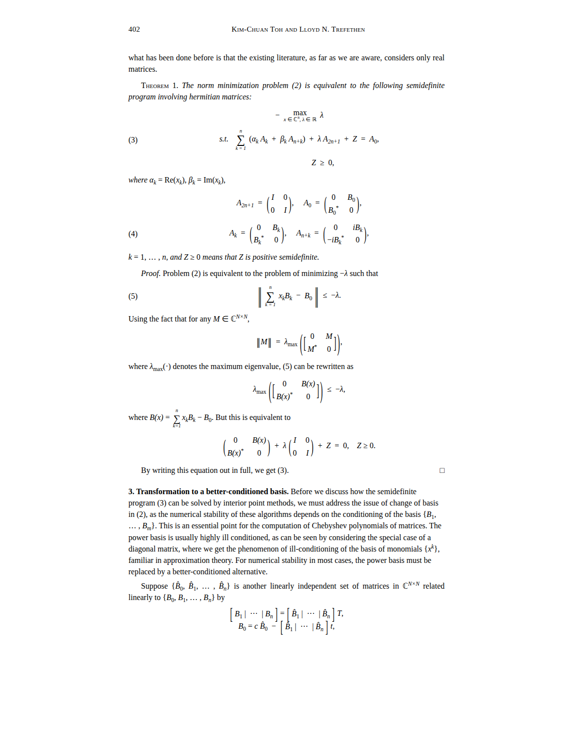402
Kim-Chuan Toh and Lloyd N. Trefethen
what has been done before is that the existing literature, as far as we are aware, considers only real matrices.
Theorem 1. The norm minimization problem (2) is equivalent to the following semidefinite program involving hermitian matrices:
− max x ∈ ℂn, λ ∈ ℝ λ
(3)
s.t. n ∑ k = 1 (αk Ak + βk An+k) + λ A2n+1 + Z = A0,
Z ≥ 0,
where αk = Re(xk), βk = Im(xk),
A2n+1 = ( I 0 0 I ), A0 = ( 0 B0 B0*0 ),
(4)
Ak = ( 0 Bk Bk*0 ), An+k = ( 0 iBk −iBk*0 ),
k = 1, … , n, and Z ≥ 0 means that Z is positive semidefinite.
Proof. Problem (2) is equivalent to the problem of minimizing −λ such that
(5)
∥ n ∑ k = 1 xkBk − B0 ∥ ≤ −λ.
Using the fact that for any M ∈ ℂN×N,
∥M∥ = λmax ( [ 0 M M*0 ] ),
where λmax(·) denotes the maximum eigenvalue, (5) can be rewritten as
λmax ( [ 0 B(x) B(x)*0 ] ) ≤ −λ,
where B(x) = n∑k=1 xkBk − B0. But this is equivalent to
( 0 B(x) B(x)*0 ) + λ ( I 0 0 I ) + Z = 0, Z ≥ 0.
By writing this equation out in full, we get (3). □
3. Transformation to a better-conditioned basis.
Before we discuss how the semidefinite program (3) can be solved by interior point methods, we must address the issue of change of basis in (2), as the numerical stability of these algorithms depends on the conditioning of the basis {B1, … , Bm}. This is an essential point for the computation of Chebyshev polynomials of matrices. The power basis is usually highly ill conditioned, as can be seen by considering the special case of a diagonal matrix, where we get the phenomenon of ill-conditioning of the basis of monomials {xk}, familiar in approximation theory. For numerical stability in most cases, the power basis must be replaced by a better-conditioned alternative.
Suppose {B̂0, B̂1, … , B̂n} is another linearly independent set of matrices in ℂN×N related linearly to {B0, B1, … , Bn} by
[ B1 | ··· | Bn ] = [ B̂1 | ··· | B̂n ] T,
B0 = c B̂0 − [ B̂1 | ··· | B̂n ] t,